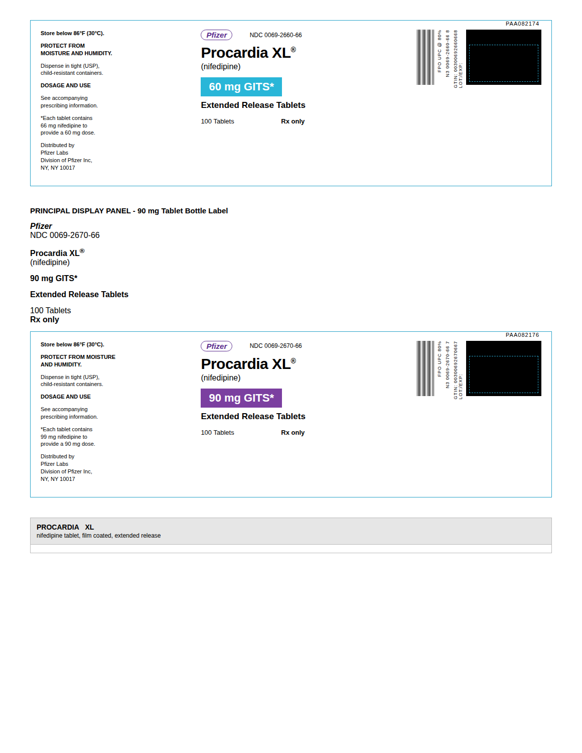Store below 86°F (30°C).
PROTECT FROM
MOISTURE AND HUMIDITY.
Dispense in tight (USP),
child-resistant containers.
DOSAGE AND USE
See accompanying
prescribing information.
*Each tablet contains
66 mg nifedipine to
provide a 60 mg dose.
Distributed by
Pfizer Labs
Division of Pfizer Inc,
NY, NY 10017
Pfizer NDC 0069-2660-66
Procardia XL®
(nifedipine)
60 mg GITS*
Extended Release Tablets
100 Tablets Rx only
FPO UPC @ 80%
N3 0069-2660-66 8
GTIN: 00300692660668
LOT:/EXP:
PAA082174
PRINCIPAL DISPLAY PANEL - 90 mg Tablet Bottle Label
Pfizer
NDC 0069-2670-66
Procardia XL®
(nifedipine)
90 mg GITS*
Extended Release Tablets
100 Tablets
Rx only
Store below 86°F (30°C).
PROTECT FROM MOISTURE
AND HUMIDITY.
Dispense in tight (USP),
child-resistant containers.
DOSAGE AND USE
See accompanying
prescribing information.
*Each tablet contains
99 mg nifedipine to
provide a 90 mg dose.
Distributed by
Pfizer Labs
Division of Pfizer Inc,
NY, NY 10017
Pfizer NDC 0069-2670-66
Procardia XL®
(nifedipine)
90 mg GITS*
Extended Release Tablets
100 Tablets Rx only
FPO UPC 80%
N3 0069-2670-66 7
GTIN: 00300692670667
LOT:/EXP:
PAA082176
| PROCARDIA XL nifedipine tablet, film coated, extended release |
| --- |